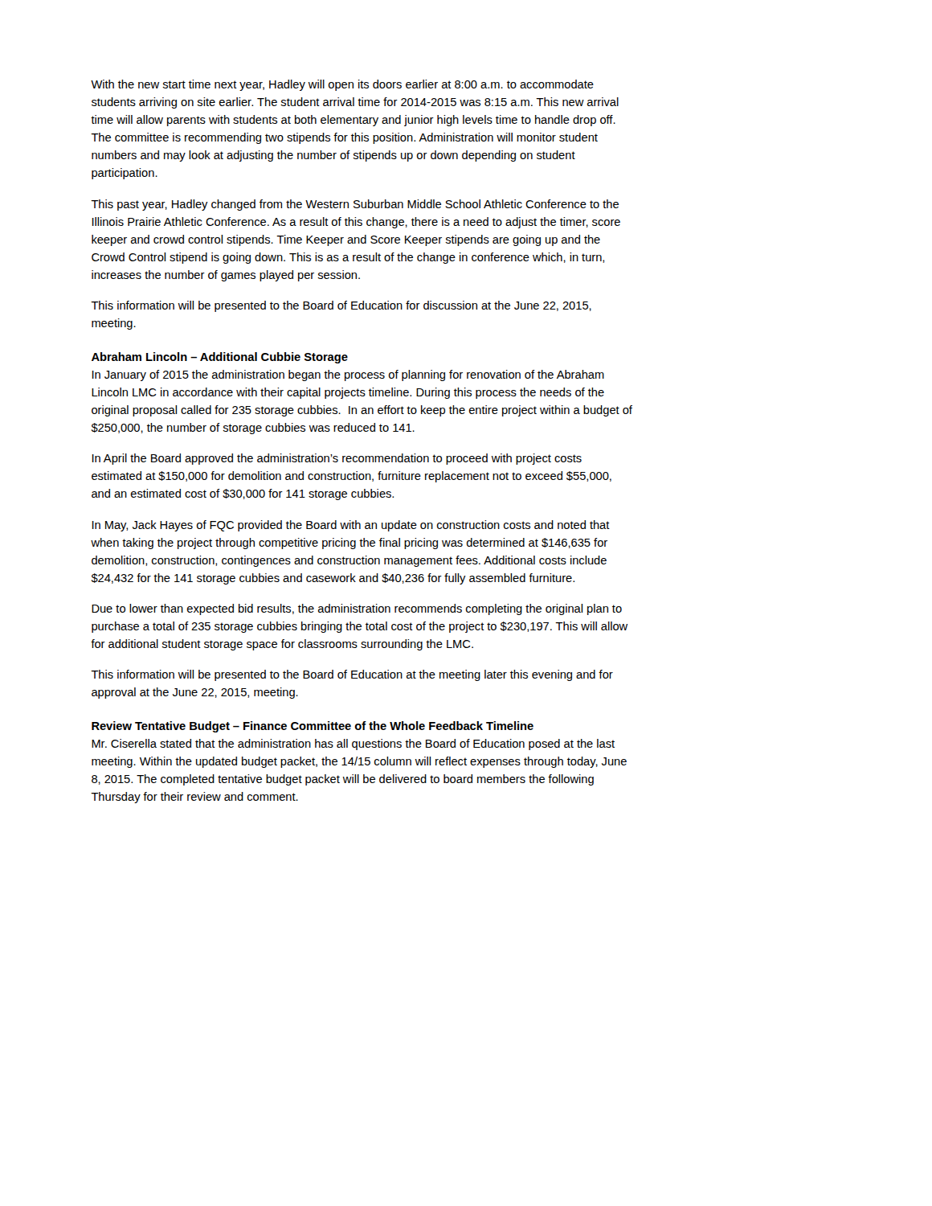With the new start time next year, Hadley will open its doors earlier at 8:00 a.m. to accommodate students arriving on site earlier. The student arrival time for 2014-2015 was 8:15 a.m. This new arrival time will allow parents with students at both elementary and junior high levels time to handle drop off. The committee is recommending two stipends for this position. Administration will monitor student numbers and may look at adjusting the number of stipends up or down depending on student participation.
This past year, Hadley changed from the Western Suburban Middle School Athletic Conference to the Illinois Prairie Athletic Conference. As a result of this change, there is a need to adjust the timer, score keeper and crowd control stipends. Time Keeper and Score Keeper stipends are going up and the Crowd Control stipend is going down. This is as a result of the change in conference which, in turn, increases the number of games played per session.
This information will be presented to the Board of Education for discussion at the June 22, 2015, meeting.
Abraham Lincoln – Additional Cubbie Storage
In January of 2015 the administration began the process of planning for renovation of the Abraham Lincoln LMC in accordance with their capital projects timeline. During this process the needs of the original proposal called for 235 storage cubbies. In an effort to keep the entire project within a budget of $250,000, the number of storage cubbies was reduced to 141.
In April the Board approved the administration’s recommendation to proceed with project costs estimated at $150,000 for demolition and construction, furniture replacement not to exceed $55,000, and an estimated cost of $30,000 for 141 storage cubbies.
In May, Jack Hayes of FQC provided the Board with an update on construction costs and noted that when taking the project through competitive pricing the final pricing was determined at $146,635 for demolition, construction, contingences and construction management fees. Additional costs include $24,432 for the 141 storage cubbies and casework and $40,236 for fully assembled furniture.
Due to lower than expected bid results, the administration recommends completing the original plan to purchase a total of 235 storage cubbies bringing the total cost of the project to $230,197. This will allow for additional student storage space for classrooms surrounding the LMC.
This information will be presented to the Board of Education at the meeting later this evening and for approval at the June 22, 2015, meeting.
Review Tentative Budget – Finance Committee of the Whole Feedback Timeline
Mr. Ciserella stated that the administration has all questions the Board of Education posed at the last meeting. Within the updated budget packet, the 14/15 column will reflect expenses through today, June 8, 2015. The completed tentative budget packet will be delivered to board members the following Thursday for their review and comment.